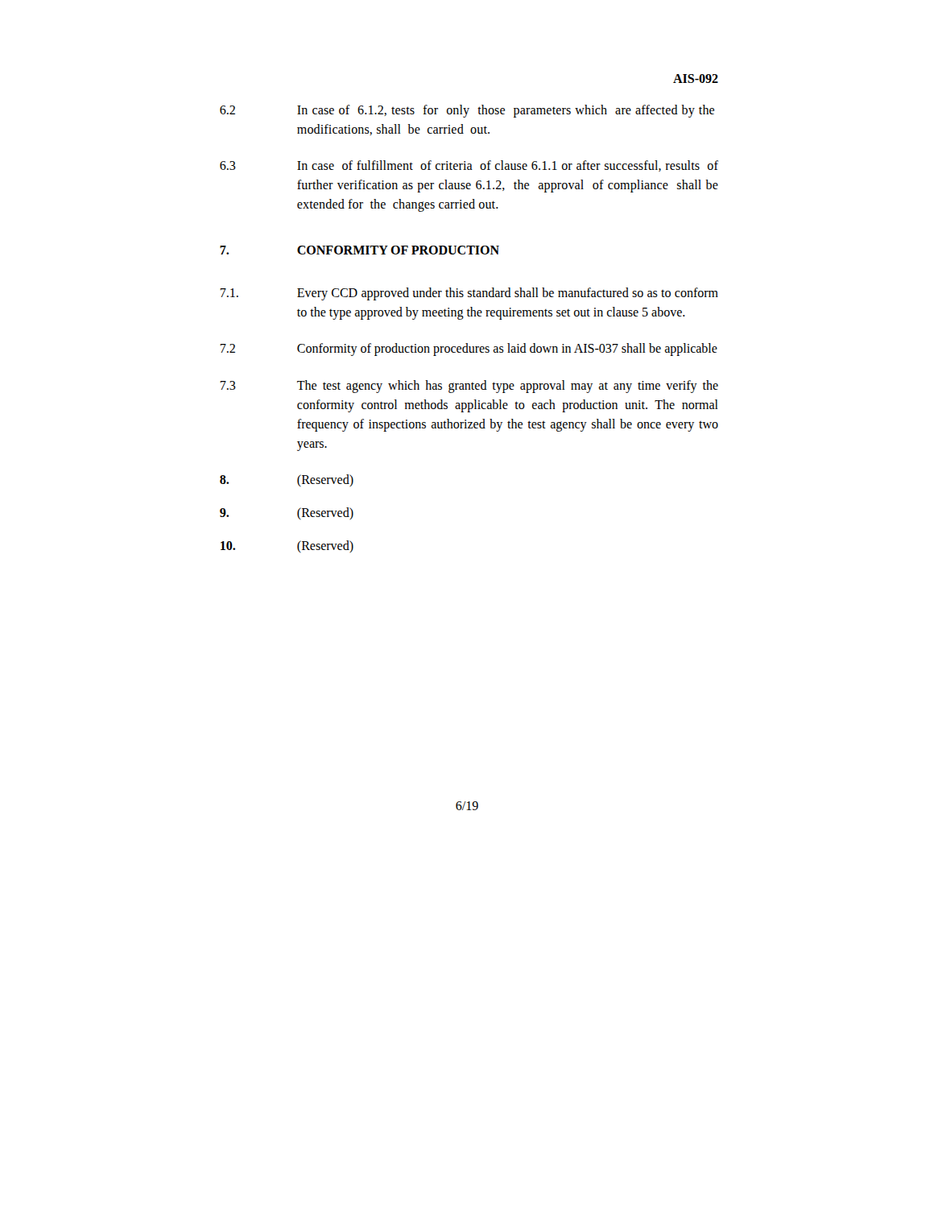AIS-092
6.2
In case of 6.1.2, tests for only those parameters which are affected by the modifications, shall be carried out.
6.3
In case of fulfillment of criteria of clause 6.1.1 or after successful, results of further verification as per clause 6.1.2, the approval of compliance shall be extended for the changes carried out.
7.
CONFORMITY OF PRODUCTION
7.1.
Every CCD approved under this standard shall be manufactured so as to conform to the type approved by meeting the requirements set out in clause 5 above.
7.2
Conformity of production procedures as laid down in AIS-037 shall be applicable
7.3
The test agency which has granted type approval may at any time verify the conformity control methods applicable to each production unit. The normal frequency of inspections authorized by the test agency shall be once every two years.
8.
(Reserved)
9.
(Reserved)
10.
(Reserved)
6/19